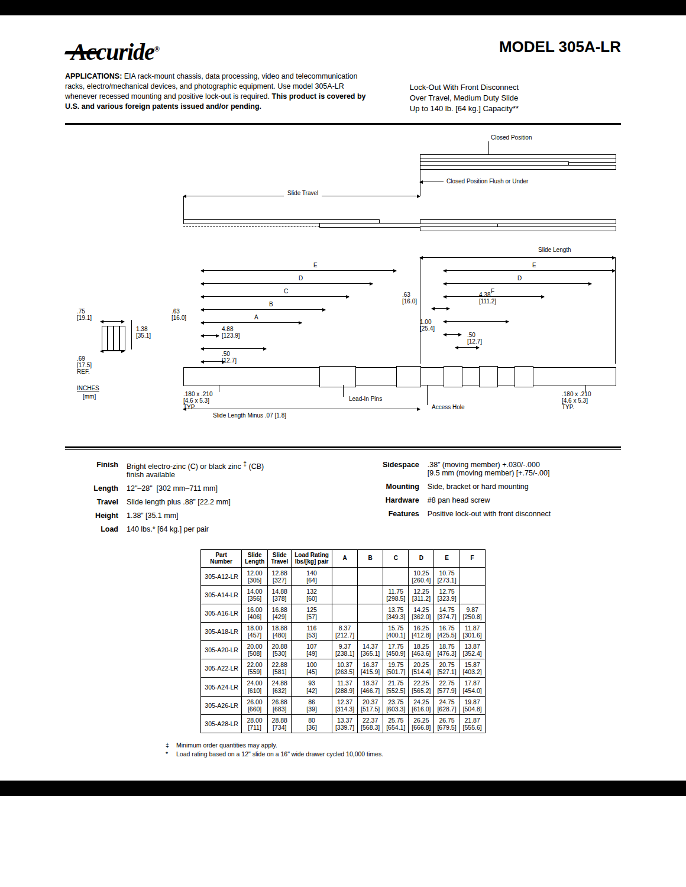Accuride®
MODEL 305A-LR
APPLICATIONS: EIA rack-mount chassis, data processing, video and telecommunication racks, electro/mechanical devices, and photographic equipment. Use model 305A-LR whenever recessed mounting and positive lock-out is required. This product is covered by U.S. and various foreign patents issued and/or pending.
Lock-Out With Front Disconnect
Over Travel, Medium Duty Slide
Up to 140 lb. [64 kg.] Capacity**
Closed Position
Closed Position Flush or Under
Slide Travel
Slide Length
E
D
C
B
A
.63
[16.0]
4.88
[123.9]
.50
[12.7]
E
D
F
.63
[16.0]
4.38
[111.2]
1.00
[25.4]
.50
[12.7]
.75
[19.1]
.69
[17.5]
REF.
1.38
[35.1]
INCHES
[mm]
.180 x .210
[4.6 x 5.3]
TYP.
Lead-In Pins
Access Hole
.180 x .210
[4.6 x 5.3]
TYP.
Slide Length Minus .07 [1.8]
Finish
Bright electro-zinc (C) or black zinc ‡ (CB)
finish available
Length
12"–28" [302 mm–711 mm]
Travel
Slide length plus .88” [22.2 mm]
Height
1.38” [35.1 mm]
Load
140 lbs.* [64 kg.] per pair
Sidespace
.38” (moving member) +.030/-.000
[9.5 mm (moving member) [+.75/-.00]
Mounting
Side, bracket or hard mounting
Hardware
#8 pan head screw
Features
Positive lock-out with front disconnect
| Part Number | Slide Length | Slide Travel | Load Rating lbs/[kg] pair | A | B | C | D | E | F |
| --- | --- | --- | --- | --- | --- | --- | --- | --- | --- |
| 305-A12-LR | 12.00 [305] | 12.88 [327] | 140 [64] | | | | 10.25 [260.4] | 10.75 [273.1] | |
| 305-A14-LR | 14.00 [356] | 14.88 [378] | 132 [60] | | | 11.75 [298.5] | 12.25 [311.2] | 12.75 [323.9] | |
| 305-A16-LR | 16.00 [406] | 16.88 [429] | 125 [57] | | | 13.75 [349.3] | 14.25 [362.0] | 14.75 [374.7] | 9.87 [250.8] |
| 305-A18-LR | 18.00 [457] | 18.88 [480] | 116 [53] | 8.37 [212.7] | | 15.75 [400.1] | 16.25 [412.8] | 16.75 [425.5] | 11.87 [301.6] |
| 305-A20-LR | 20.00 [508] | 20.88 [530] | 107 [49] | 9.37 [238.1] | 14.37 [365.1] | 17.75 [450.9] | 18.25 [463.6] | 18.75 [476.3] | 13.87 [352.4] |
| 305-A22-LR | 22.00 [559] | 22.88 [581] | 100 [45] | 10.37 [263.5] | 16.37 [415.9] | 19.75 [501.7] | 20.25 [514.4] | 20.75 [527.1] | 15.87 [403.2] |
| 305-A24-LR | 24.00 [610] | 24.88 [632] | 93 [42] | 11.37 [288.9] | 18.37 [466.7] | 21.75 [552.5] | 22.25 [565.2] | 22.75 [577.9] | 17.87 [454.0] |
| 305-A26-LR | 26.00 [660] | 26.88 [683] | 86 [39] | 12.37 [314.3] | 20.37 [517.5] | 23.75 [603.3] | 24.25 [616.0] | 24.75 [628.7] | 19.87 [504.8] |
| 305-A28-LR | 28.00 [711] | 28.88 [734] | 80 [36] | 13.37 [339.7] | 22.37 [568.3] | 25.75 [654.1] | 26.25 [666.8] | 26.75 [679.5] | 21.87 [555.6] |
‡Minimum order quantities may apply.
*Load rating based on a 12" slide on a 16" wide drawer cycled 10,000 times.